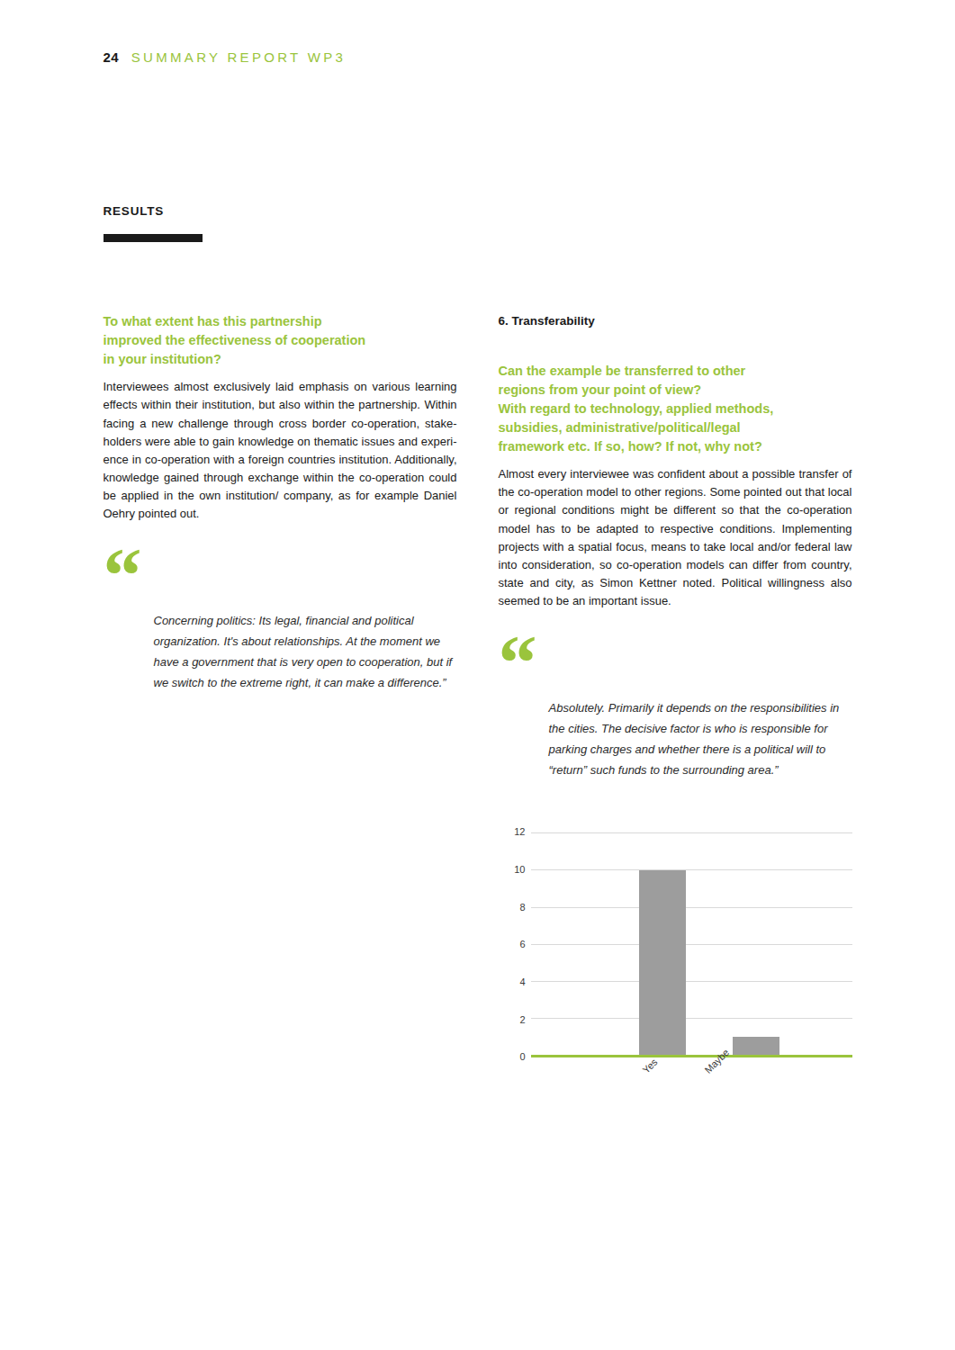24 Summary Report WP3
RESULTS
To what extent has this partnership
improved the effectiveness of cooperation
in your institution?
Interviewees almost exclusively laid emphasis on various learning effects within their institution, but also within the partnership. Within facing a new challenge through cross border co-operation, stakeholders were able to gain knowledge on thematic issues and experience in co-operation with a foreign countries institution. Additionally, knowledge gained through exchange within the co-operation could be applied in the own institution/ company, as for example Daniel Oehry pointed out.
“
Concerning politics: Its legal, financial and political organization. It's about relationships. At the moment we have a government that is very open to cooperation, but if we switch to the extreme right, it can make a difference.”
6. Transferability
Can the example be transferred to other
regions from your point of view?
With regard to technology, applied methods,
subsidies, administrative/political/legal
framework etc. If so, how? If not, why not?
Almost every interviewee was confident about a possible transfer of the co-operation model to other regions. Some pointed out that local or regional conditions might be different so that the co-operation model has to be adapted to respective conditions. Implementing projects with a spatial focus, means to take local and/or federal law into consideration, so co-operation models can differ from country, state and city, as Simon Kettner noted. Political willingness also seemed to be an important issue.
“
Absolutely. Primarily it depends on the responsibilities in the cities. The decisive factor is who is responsible for parking charges and whether there is a political will to “return” such funds to the surrounding area.”
12 10 8 6 4 2 0
Yes Maybe